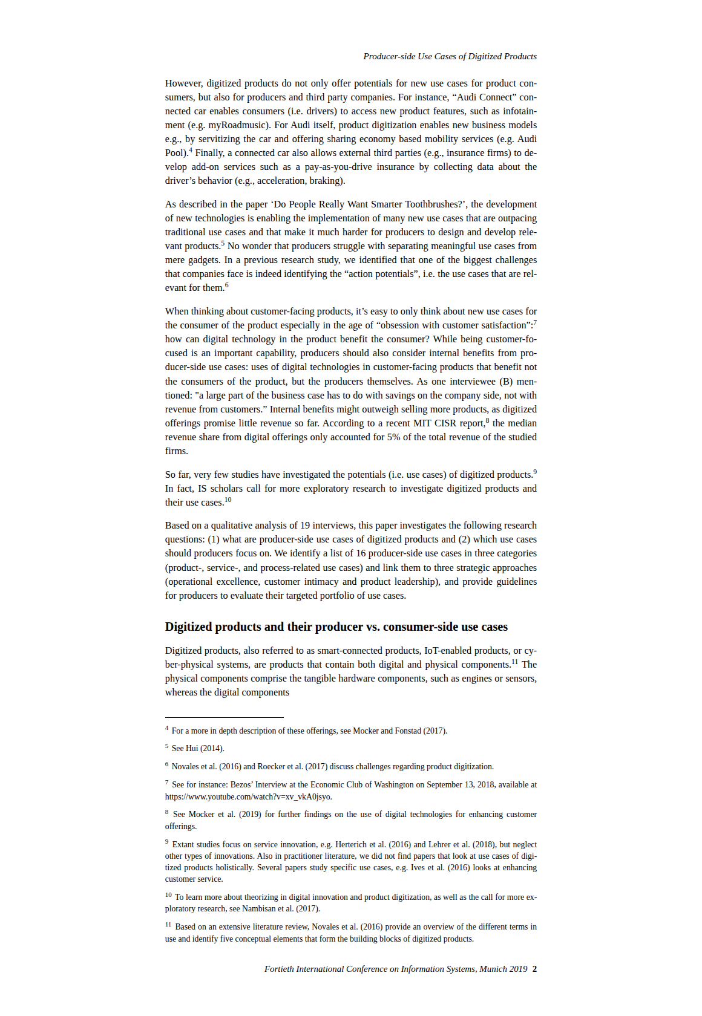Producer-side Use Cases of Digitized Products
However, digitized products do not only offer potentials for new use cases for product consumers, but also for producers and third party companies. For instance, “Audi Connect” connected car enables consumers (i.e. drivers) to access new product features, such as infotainment (e.g. myRoadmusic). For Audi itself, product digitization enables new business models e.g., by servitizing the car and offering sharing economy based mobility services (e.g. Audi Pool).4 Finally, a connected car also allows external third parties (e.g., insurance firms) to develop add-on services such as a pay-as-you-drive insurance by collecting data about the driver’s behavior (e.g., acceleration, braking).
As described in the paper ‘Do People Really Want Smarter Toothbrushes?’, the development of new technologies is enabling the implementation of many new use cases that are outpacing traditional use cases and that make it much harder for producers to design and develop relevant products.5 No wonder that producers struggle with separating meaningful use cases from mere gadgets. In a previous research study, we identified that one of the biggest challenges that companies face is indeed identifying the “action potentials”, i.e. the use cases that are relevant for them.6
When thinking about customer-facing products, it’s easy to only think about new use cases for the consumer of the product especially in the age of “obsession with customer satisfaction”:7 how can digital technology in the product benefit the consumer? While being customer-focused is an important capability, producers should also consider internal benefits from producer-side use cases: uses of digital technologies in customer-facing products that benefit not the consumers of the product, but the producers themselves. As one interviewee (B) mentioned: "a large part of the business case has to do with savings on the company side, not with revenue from customers.” Internal benefits might outweigh selling more products, as digitized offerings promise little revenue so far. According to a recent MIT CISR report,8 the median revenue share from digital offerings only accounted for 5% of the total revenue of the studied firms.
So far, very few studies have investigated the potentials (i.e. use cases) of digitized products.9 In fact, IS scholars call for more exploratory research to investigate digitized products and their use cases.10
Based on a qualitative analysis of 19 interviews, this paper investigates the following research questions: (1) what are producer-side use cases of digitized products and (2) which use cases should producers focus on. We identify a list of 16 producer-side use cases in three categories (product-, service-, and process-related use cases) and link them to three strategic approaches (operational excellence, customer intimacy and product leadership), and provide guidelines for producers to evaluate their targeted portfolio of use cases.
Digitized products and their producer vs. consumer-side use cases
Digitized products, also referred to as smart-connected products, IoT-enabled products, or cyber-physical systems, are products that contain both digital and physical components.11 The physical components comprise the tangible hardware components, such as engines or sensors, whereas the digital components
4 For a more in depth description of these offerings, see Mocker and Fonstad (2017).
5 See Hui (2014).
6 Novales et al. (2016) and Roecker et al. (2017) discuss challenges regarding product digitization.
7 See for instance: Bezos’ Interview at the Economic Club of Washington on September 13, 2018, available at https://www.youtube.com/watch?v=xv_vkA0jsyo.
8 See Mocker et al. (2019) for further findings on the use of digital technologies for enhancing customer offerings.
9 Extant studies focus on service innovation, e.g. Herterich et al. (2016) and Lehrer et al. (2018), but neglect other types of innovations. Also in practitioner literature, we did not find papers that look at use cases of digitized products holistically. Several papers study specific use cases, e.g. Ives et al. (2016) looks at enhancing customer service.
10 To learn more about theorizing in digital innovation and product digitization, as well as the call for more exploratory research, see Nambisan et al. (2017).
11 Based on an extensive literature review, Novales et al. (2016) provide an overview of the different terms in use and identify five conceptual elements that form the building blocks of digitized products.
Fortieth International Conference on Information Systems, Munich 20192